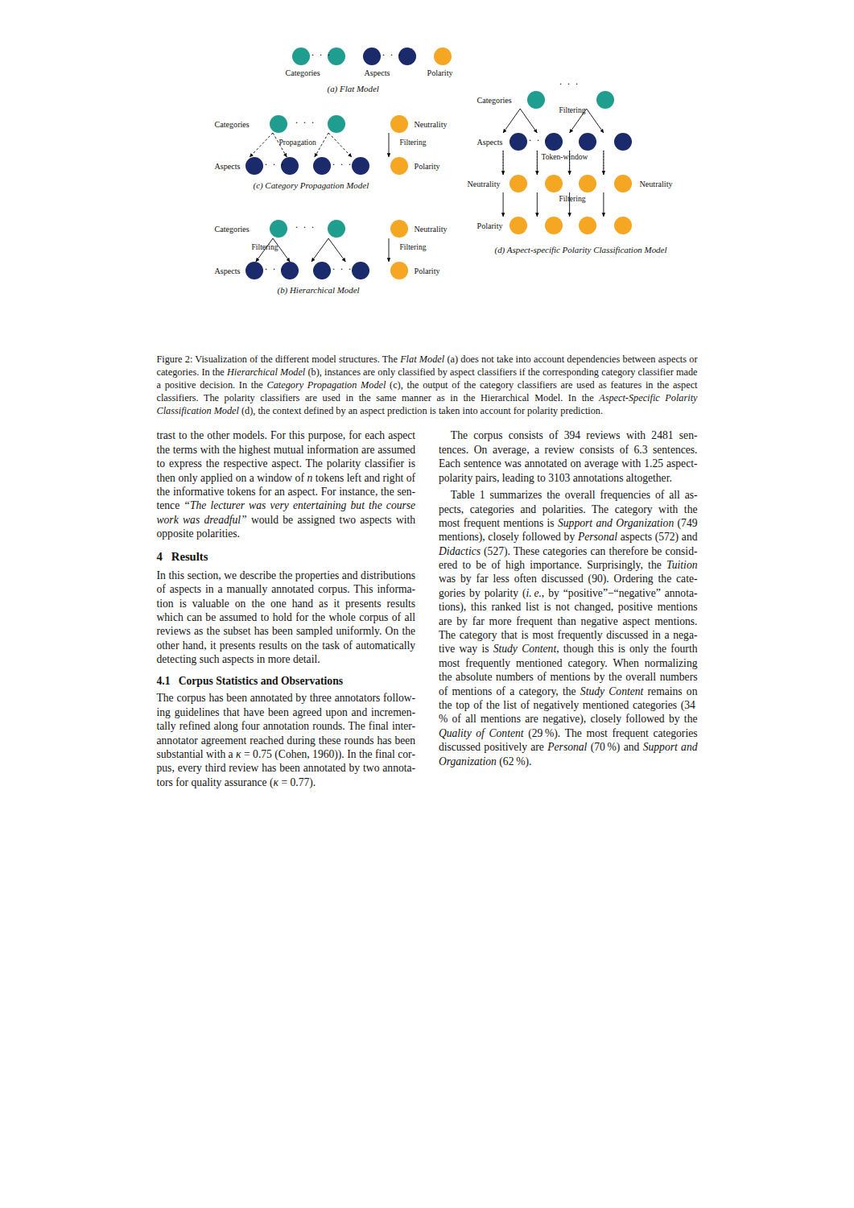· · ·
· · ·
Categories
Aspects
Polarity
(a) Flat Model
· · ·
Categories
Neutrality
· · ·
· · ·
Aspects
Polarity
Propagation
Filtering
(c) Category Propagation Model
· · ·
Categories
Neutrality
· · ·
· · ·
Aspects
Polarity
Filtering
Filtering
(b) Hierarchical Model
· · ·
Categories
Filtering
· · ·
Aspects
Token-window
Neutrality
Neutrality
Filtering
Polarity
(d) Aspect-specific Polarity Classification Model
Figure 2: Visualization of the different model structures. The Flat Model (a) does not take into account dependencies between aspects or categories. In the Hierarchical Model (b), instances are only classified by aspect classifiers if the corresponding category classifier made a positive decision. In the Category Propagation Model (c), the output of the category classifiers are used as features in the aspect classifiers. The polarity classifiers are used in the same manner as in the Hierarchical Model. In the Aspect-Specific Polarity Classification Model (d), the context defined by an aspect prediction is taken into account for polarity prediction.
trast to the other models. For this purpose, for each aspect the terms with the highest mutual information are assumed to express the respective aspect. The polarity classifier is then only applied on a window of n tokens left and right of the informative tokens for an aspect. For instance, the sentence “The lecturer was very entertaining but the course work was dreadful” would be assigned two aspects with opposite polarities.
4 Results
In this section, we describe the properties and distributions of aspects in a manually annotated corpus. This information is valuable on the one hand as it presents results which can be assumed to hold for the whole corpus of all reviews as the subset has been sampled uniformly. On the other hand, it presents results on the task of automatically detecting such aspects in more detail.
4.1 Corpus Statistics and Observations
The corpus has been annotated by three annotators following guidelines that have been agreed upon and incrementally refined along four annotation rounds. The final inter-annotator agreement reached during these rounds has been substantial with a κ = 0.75 (Cohen, 1960)). In the final corpus, every third review has been annotated by two annotators for quality assurance (κ = 0.77).
The corpus consists of 394 reviews with 2481 sentences. On average, a review consists of 6.3 sentences. Each sentence was annotated on average with 1.25 aspect-polarity pairs, leading to 3103 annotations altogether.
Table 1 summarizes the overall frequencies of all aspects, categories and polarities. The category with the most frequent mentions is Support and Organization (749 mentions), closely followed by Personal aspects (572) and Didactics (527). These categories can therefore be considered to be of high importance. Surprisingly, the Tuition was by far less often discussed (90). Ordering the categories by polarity (i. e., by “positive”−“negative” annotations), this ranked list is not changed, positive mentions are by far more frequent than negative aspect mentions. The category that is most frequently discussed in a negative way is Study Content, though this is only the fourth most frequently mentioned category. When normalizing the absolute numbers of mentions by the overall numbers of mentions of a category, the Study Content remains on the top of the list of negatively mentioned categories (34 % of all mentions are negative), closely followed by the Quality of Content (29 %). The most frequent categories discussed positively are Personal (70 %) and Support and Organization (62 %).